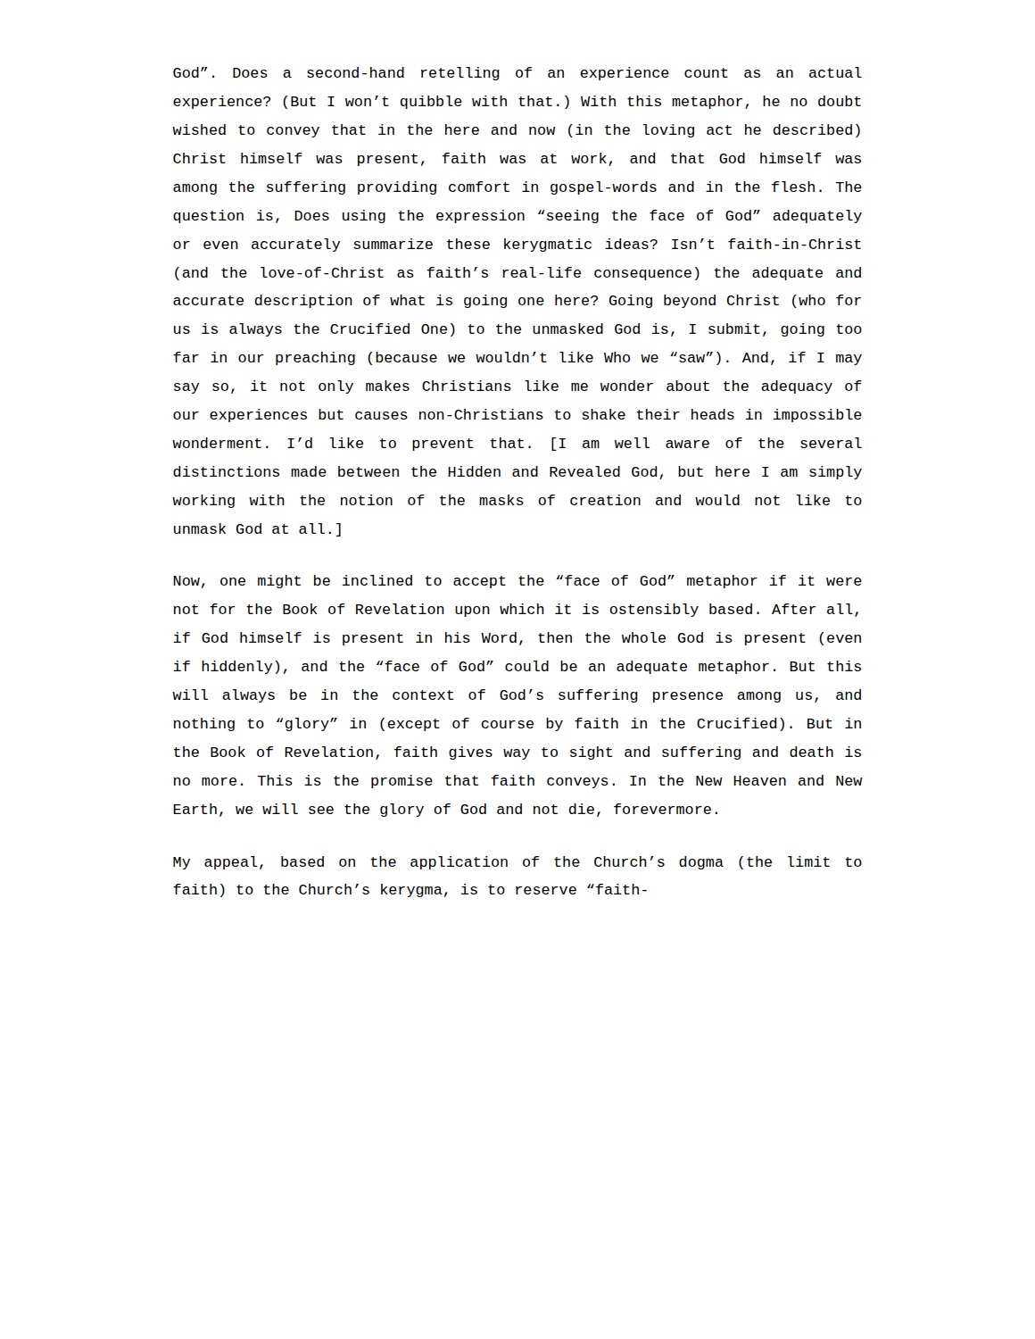God”. Does a second-hand retelling of an experience count as an actual experience? (But I won’t quibble with that.) With this metaphor, he no doubt wished to convey that in the here and now (in the loving act he described) Christ himself was present, faith was at work, and that God himself was among the suffering providing comfort in gospel-words and in the flesh. The question is, Does using the expression “seeing the face of God” adequately or even accurately summarize these kerygmatic ideas? Isn’t faith-in-Christ (and the love-of-Christ as faith’s real-life consequence) the adequate and accurate description of what is going one here? Going beyond Christ (who for us is always the Crucified One) to the unmasked God is, I submit, going too far in our preaching (because we wouldn’t like Who we “saw”). And, if I may say so, it not only makes Christians like me wonder about the adequacy of our experiences but causes non-Christians to shake their heads in impossible wonderment. I’d like to prevent that. [I am well aware of the several distinctions made between the Hidden and Revealed God, but here I am simply working with the notion of the masks of creation and would not like to unmask God at all.]
Now, one might be inclined to accept the “face of God” metaphor if it were not for the Book of Revelation upon which it is ostensibly based. After all, if God himself is present in his Word, then the whole God is present (even if hiddenly), and the “face of God” could be an adequate metaphor. But this will always be in the context of God’s suffering presence among us, and nothing to “glory” in (except of course by faith in the Crucified). But in the Book of Revelation, faith gives way to sight and suffering and death is no more. This is the promise that faith conveys. In the New Heaven and New Earth, we will see the glory of God and not die, forevermore.
My appeal, based on the application of the Church’s dogma (the limit to faith) to the Church’s kerygma, is to reserve “faith-